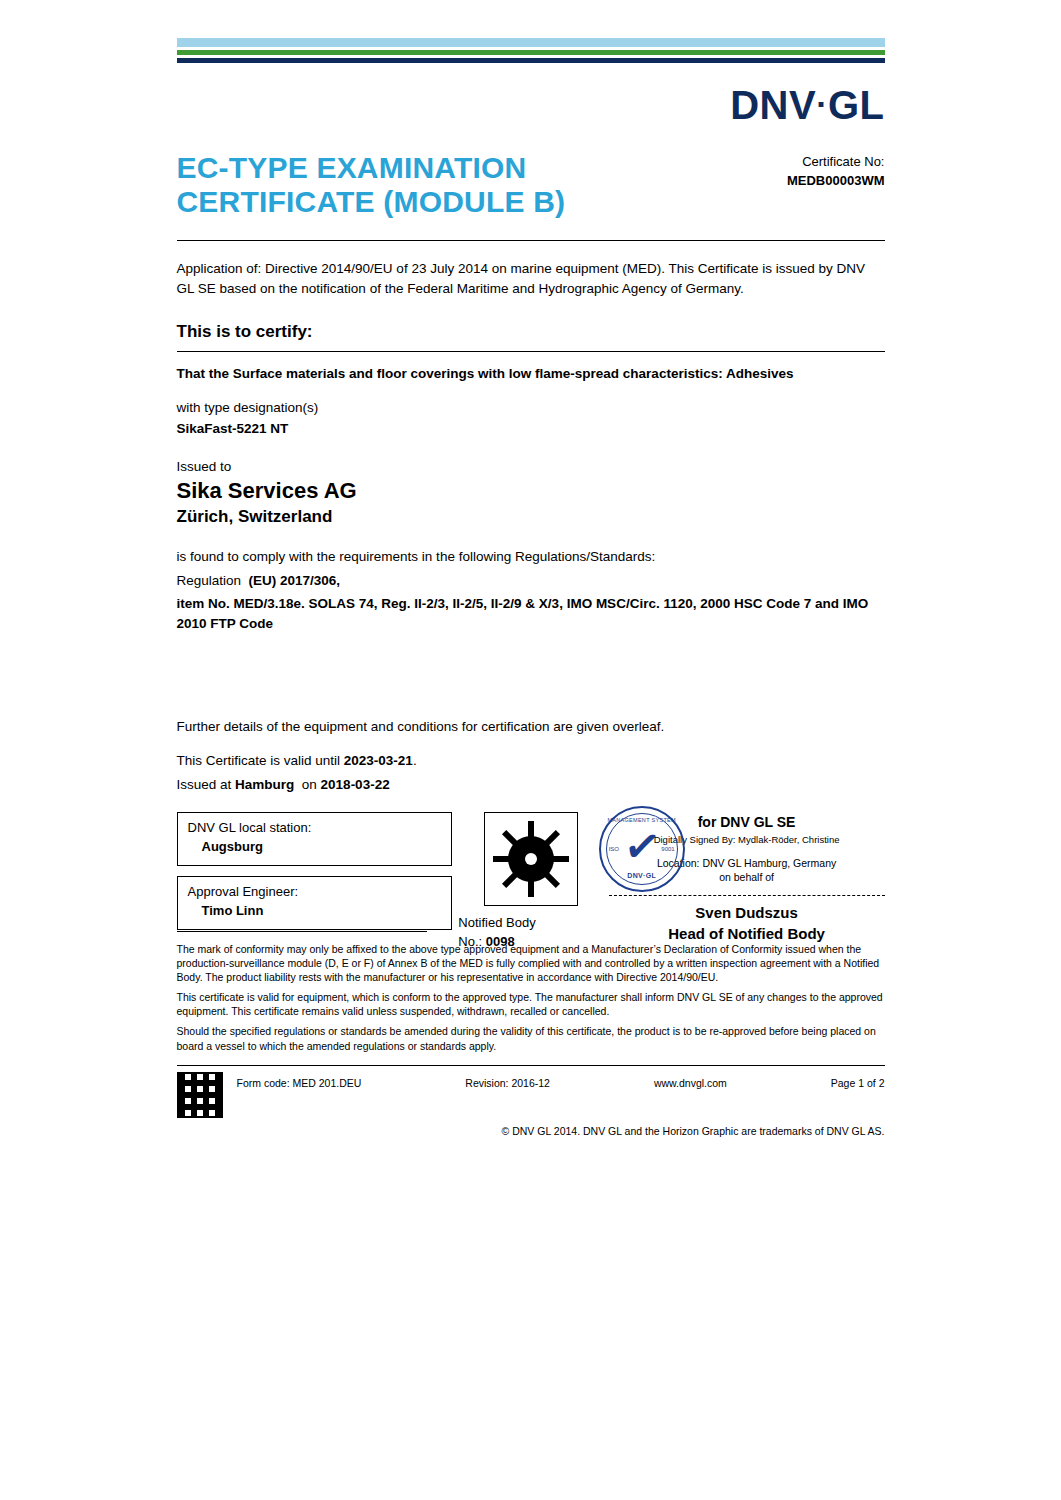DNV·GL
EC-TYPE EXAMINATION
CERTIFICATE (MODULE B)
Certificate No:
MEDB00003WM
Application of: Directive 2014/90/EU of 23 July 2014 on marine equipment (MED). This Certificate is issued by DNV GL SE based on the notification of the Federal Maritime and Hydrographic Agency of Germany.
This is to certify:
That the Surface materials and floor coverings with low flame-spread characteristics: Adhesives
with type designation(s)
SikaFast-5221 NT
Issued to
Sika Services AG
Zürich, Switzerland
is found to comply with the requirements in the following Regulations/Standards:
Regulation (EU) 2017/306,
item No. MED/3.18e. SOLAS 74, Reg. II-2/3, II-2/5, II-2/9 & X/3, IMO MSC/Circ. 1120, 2000 HSC Code 7 and IMO 2010 FTP Code
Further details of the equipment and conditions for certification are given overleaf.
This Certificate is valid until 2023-03-21.
Issued at Hamburg on 2018-03-22
DNV GL local station:
Augsburg
Approval Engineer:
Timo Linn
Notified Body
No.: 0098
MANAGEMENT SYSTEM
ISO
9001
✓
DNV·GL
for DNV GL SE
Digitally Signed By: Mydlak-Röder, Christine
Location: DNV GL Hamburg, Germany
on behalf of
Sven Dudszus
Head of Notified Body
The mark of conformity may only be affixed to the above type approved equipment and a Manufacturer’s Declaration of Conformity issued when the production-surveillance module (D, E or F) of Annex B of the MED is fully complied with and controlled by a written inspection agreement with a Notified Body. The product liability rests with the manufacturer or his representative in accordance with Directive 2014/90/EU.
This certificate is valid for equipment, which is conform to the approved type. The manufacturer shall inform DNV GL SE of any changes to the approved equipment. This certificate remains valid unless suspended, withdrawn, recalled or cancelled.
Should the specified regulations or standards be amended during the validity of this certificate, the product is to be re-approved before being placed on board a vessel to which the amended regulations or standards apply.
Form code: MED 201.DEU Revision: 2016-12 www.dnvgl.com Page 1 of 2
© DNV GL 2014. DNV GL and the Horizon Graphic are trademarks of DNV GL AS.